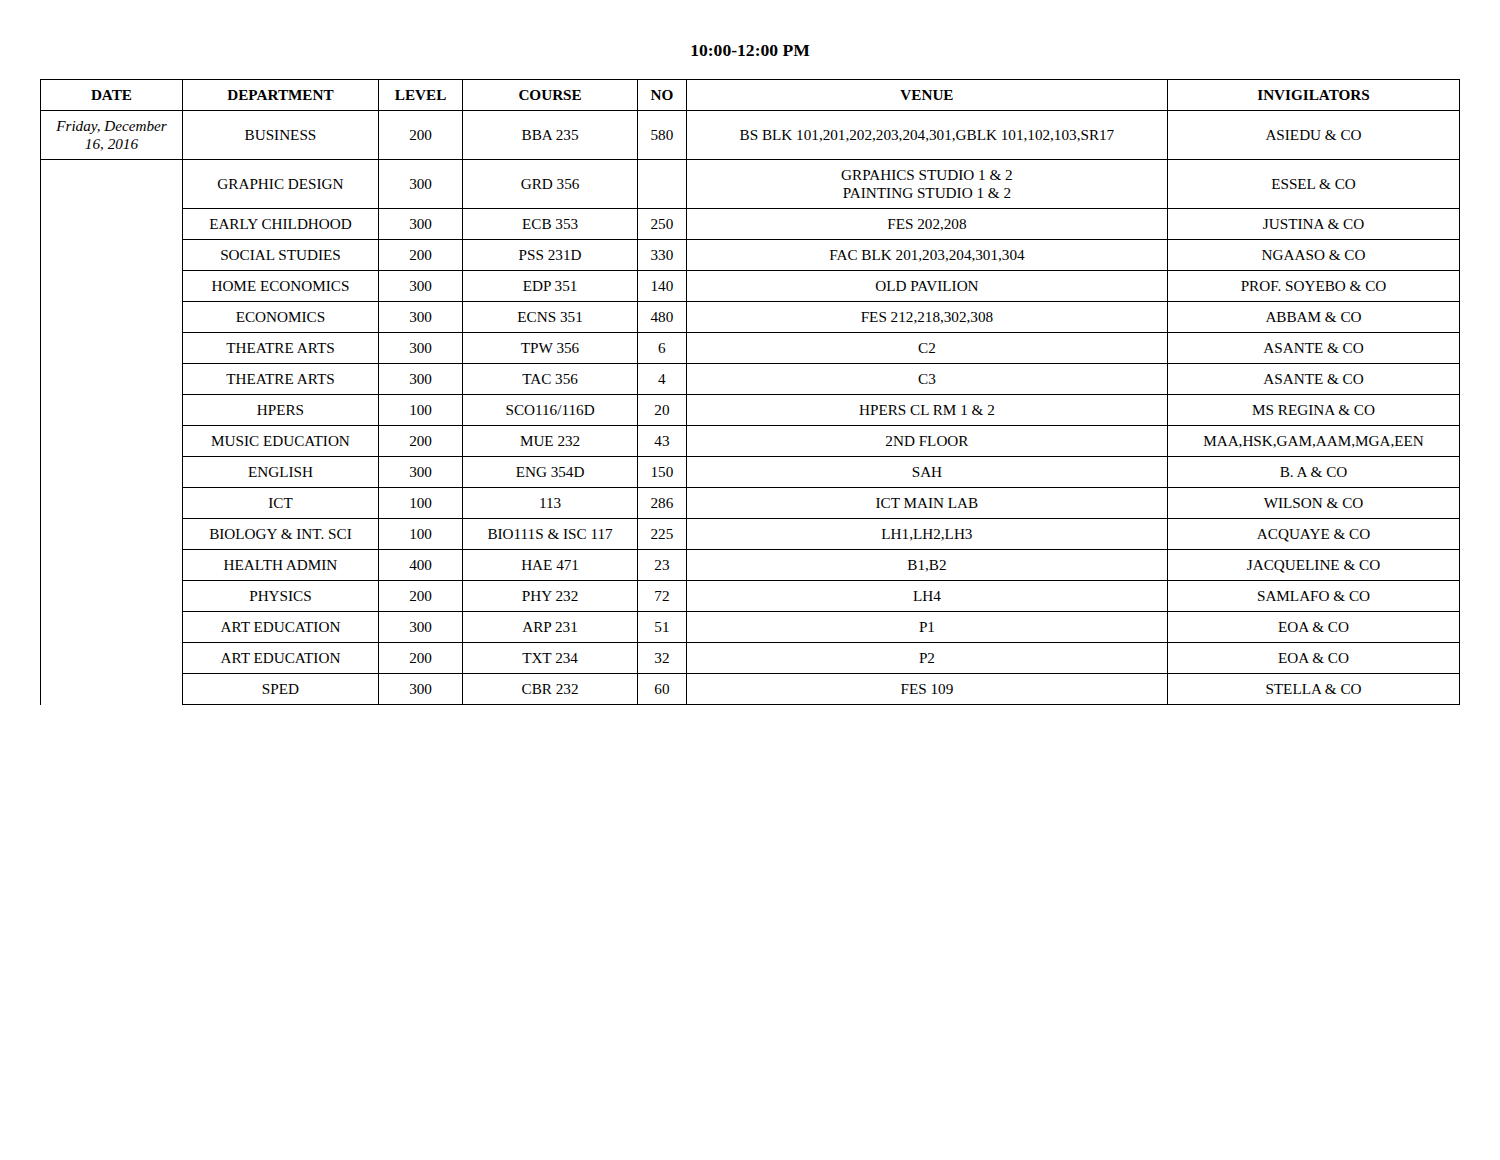10:00-12:00 PM
| Date | Department | Level | Course | No | Venue | Invigilators |
| --- | --- | --- | --- | --- | --- | --- |
| Friday, December 16, 2016 | BUSINESS | 200 | BBA 235 | 580 | BS BLK 101,201,202,203,204,301,GBLK 101,102,103,SR17 | ASIEDU & CO |
| | GRAPHIC DESIGN | 300 | GRD 356 | | GRPAHICS STUDIO 1 & 2 PAINTING STUDIO 1 & 2 | ESSEL & CO |
| | EARLY CHILDHOOD | 300 | ECB 353 | 250 | FES 202,208 | JUSTINA & CO |
| | SOCIAL STUDIES | 200 | PSS 231D | 330 | FAC BLK 201,203,204,301,304 | NGAASO & CO |
| | HOME ECONOMICS | 300 | EDP 351 | 140 | OLD PAVILION | PROF. SOYEBO & CO |
| | ECONOMICS | 300 | ECNS 351 | 480 | FES 212,218,302,308 | ABBAM & CO |
| | THEATRE ARTS | 300 | TPW 356 | 6 | C2 | ASANTE & CO |
| | THEATRE ARTS | 300 | TAC 356 | 4 | C3 | ASANTE & CO |
| | HPERS | 100 | SCO116/116D | 20 | HPERS CL RM 1 & 2 | MS REGINA & CO |
| | MUSIC EDUCATION | 200 | MUE 232 | 43 | 2ND FLOOR | MAA,HSK,GAM,AAM,MGA,EEN |
| | ENGLISH | 300 | ENG 354D | 150 | SAH | B. A & CO |
| | ICT | 100 | 113 | 286 | ICT MAIN LAB | WILSON & CO |
| | BIOLOGY & INT. SCI | 100 | BIO111S & ISC 117 | 225 | LH1,LH2,LH3 | ACQUAYE & CO |
| | HEALTH ADMIN | 400 | HAE 471 | 23 | B1,B2 | JACQUELINE & CO |
| | PHYSICS | 200 | PHY 232 | 72 | LH4 | SAMLAFO & CO |
| | ART EDUCATION | 300 | ARP 231 | 51 | P1 | EOA & CO |
| | ART EDUCATION | 200 | TXT 234 | 32 | P2 | EOA & CO |
| | SPED | 300 | CBR 232 | 60 | FES 109 | STELLA & CO |